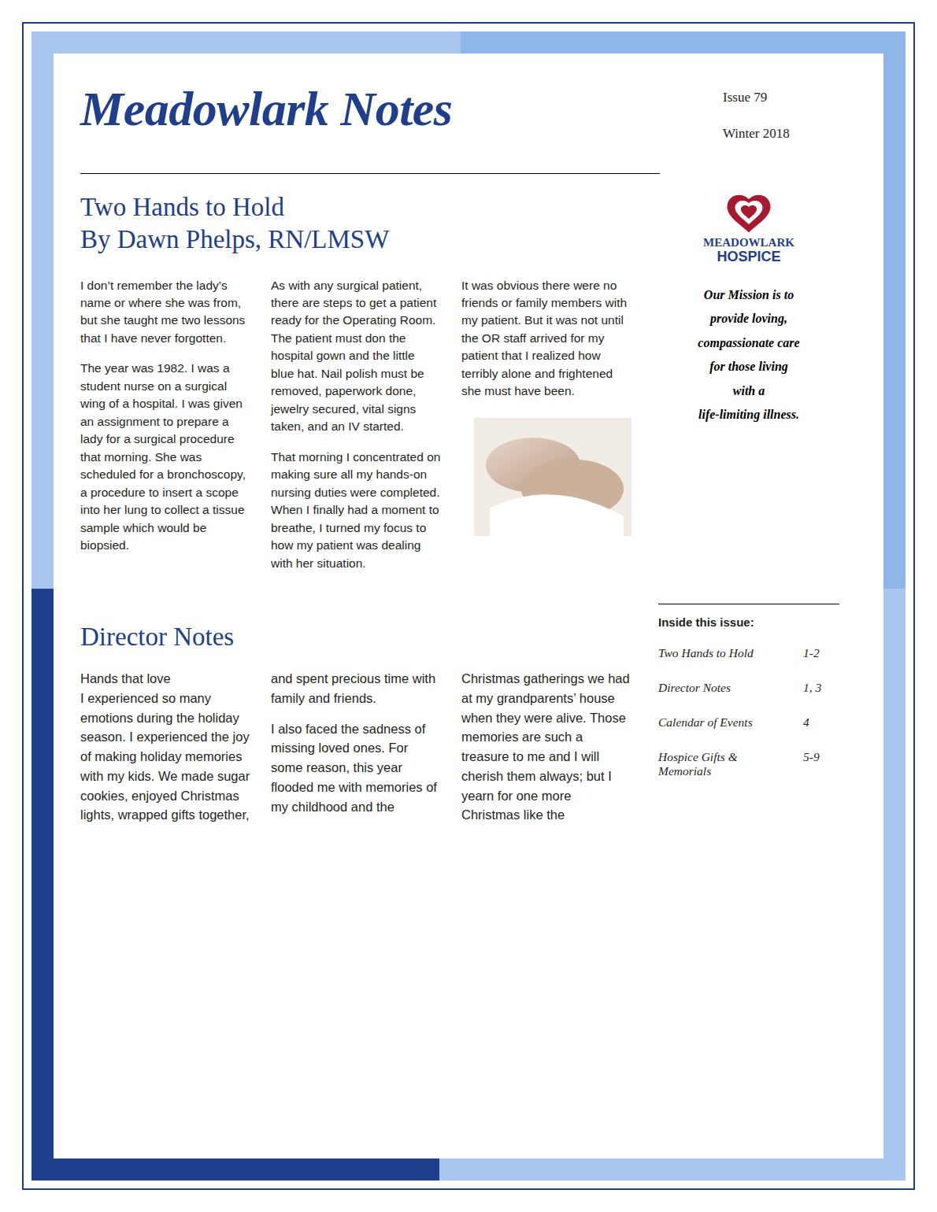Meadowlark Notes
Issue 79
Winter 2018
Two Hands to Hold By Dawn Phelps, RN/LMSW
I don’t remember the lady’s name or where she was from, but she taught me two lessons that I have never forgotten.
The year was 1982. I was a student nurse on a surgical wing of a hospital. I was given an assignment to prepare a lady for a surgical procedure that morning. She was scheduled for a bronchoscopy, a procedure to insert a scope into her lung to collect a tissue sample which would be biopsied.
As with any surgical patient, there are steps to get a patient ready for the Operating Room. The patient must don the hospital gown and the little blue hat. Nail polish must be removed, paperwork done, jewelry secured, vital signs taken, and an IV started.
That morning I concentrated on making sure all my hands-on nursing duties were completed. When I finally had a moment to breathe, I turned my focus to how my patient was dealing with her situation.
It was obvious there were no friends or family members with my patient. But it was not until the OR staff arrived for my patient that I realized how terribly alone and frightened she must have been.
Our Mission is to
provide loving,
compassionate care
for those living
with a
life-limiting illness.
Director Notes
Hands that love
I experienced so many emotions during the holiday season. I experienced the joy of making holiday memories with my kids. We made sugar cookies, enjoyed Christmas lights, wrapped gifts together, and spent precious time with family and friends.
I also faced the sadness of missing loved ones. For some reason, this year flooded me with memories of my childhood and the Christmas gatherings we had at my grandparents’ house when they were alive. Those memories are such a treasure to me and I will cherish them always; but I yearn for one more Christmas like the
Inside this issue:
| Two Hands to Hold | 1-2 |
| Director Notes | 1, 3 |
| Calendar of Events | 4 |
| Hospice Gifts & Memorials | 5-9 |